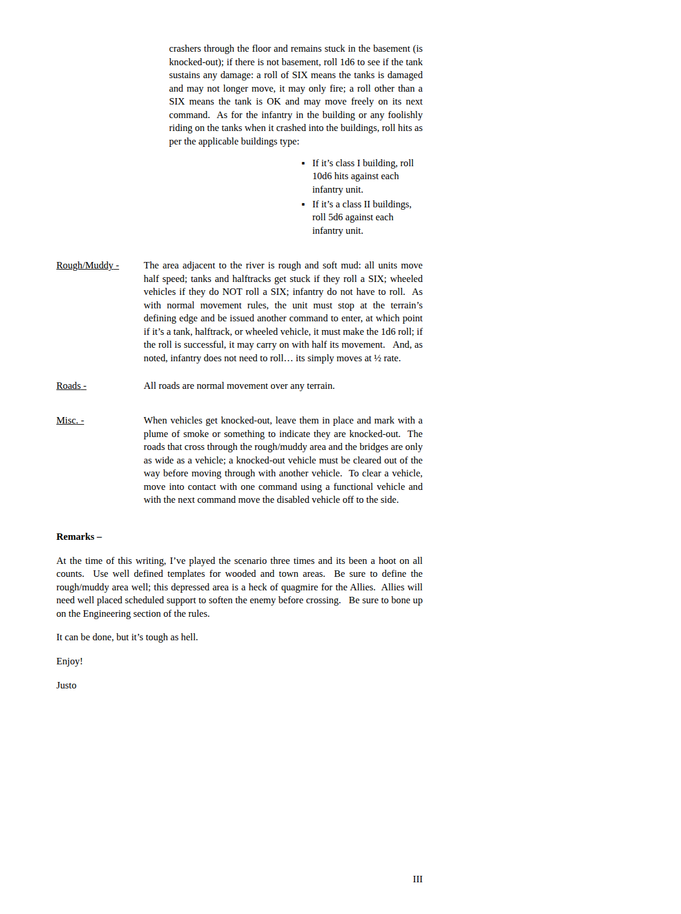crashers through the floor and remains stuck in the basement (is knocked-out); if there is not basement, roll 1d6 to see if the tank sustains any damage: a roll of SIX means the tanks is damaged and may not longer move, it may only fire; a roll other than a SIX means the tank is OK and may move freely on its next command. As for the infantry in the building or any foolishly riding on the tanks when it crashed into the buildings, roll hits as per the applicable buildings type:
If it’s class I building, roll 10d6 hits against each infantry unit.
If it’s a class II buildings, roll 5d6 against each infantry unit.
Rough/Muddy -
The area adjacent to the river is rough and soft mud: all units move half speed; tanks and halftracks get stuck if they roll a SIX; wheeled vehicles if they do NOT roll a SIX; infantry do not have to roll. As with normal movement rules, the unit must stop at the terrain’s defining edge and be issued another command to enter, at which point if it’s a tank, halftrack, or wheeled vehicle, it must make the 1d6 roll; if the roll is successful, it may carry on with half its movement. And, as noted, infantry does not need to roll… its simply moves at ½ rate.
Roads -
All roads are normal movement over any terrain.
Misc. -
When vehicles get knocked-out, leave them in place and mark with a plume of smoke or something to indicate they are knocked-out. The roads that cross through the rough/muddy area and the bridges are only as wide as a vehicle; a knocked-out vehicle must be cleared out of the way before moving through with another vehicle. To clear a vehicle, move into contact with one command using a functional vehicle and with the next command move the disabled vehicle off to the side.
Remarks –
At the time of this writing, I’ve played the scenario three times and its been a hoot on all counts. Use well defined templates for wooded and town areas. Be sure to define the rough/muddy area well; this depressed area is a heck of quagmire for the Allies. Allies will need well placed scheduled support to soften the enemy before crossing. Be sure to bone up on the Engineering section of the rules.
It can be done, but it’s tough as hell.
Enjoy!
Justo
III